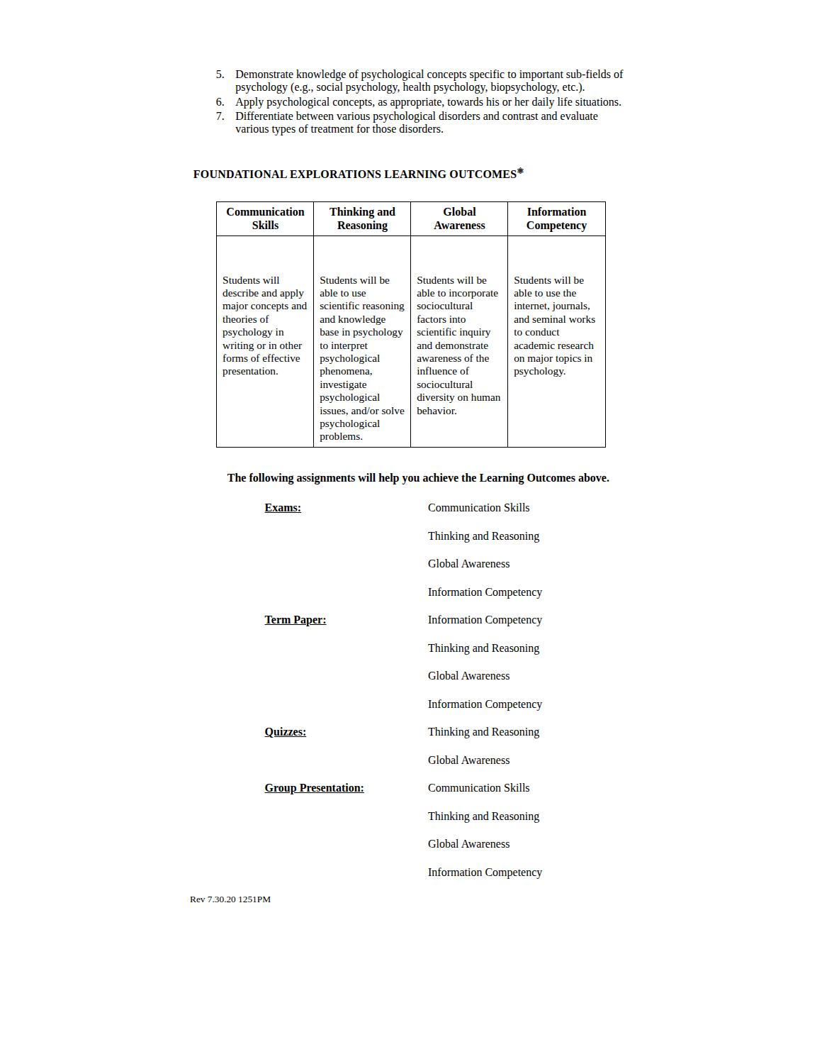Demonstrate knowledge of psychological concepts specific to important sub-fields of psychology (e.g., social psychology, health psychology, biopsychology, etc.).
Apply psychological concepts, as appropriate, towards his or her daily life situations.
Differentiate between various psychological disorders and contrast and evaluate various types of treatment for those disorders.
FOUNDATIONAL EXPLORATIONS LEARNING OUTCOMES⚛
| Communication Skills | Thinking and Reasoning | Global Awareness | Information Competency |
| --- | --- | --- | --- |
| Students will describe and apply major concepts and theories of psychology in writing or in other forms of effective presentation. | Students will be able to use scientific reasoning and knowledge base in psychology to interpret psychological phenomena, investigate psychological issues, and/or solve psychological problems. | Students will be able to incorporate sociocultural factors into scientific inquiry and demonstrate awareness of the influence of sociocultural diversity on human behavior. | Students will be able to use the internet, journals, and seminal works to conduct academic research on major topics in psychology. |
The following assignments will help you achieve the Learning Outcomes above.
| Exams : | Communication Skills |
| | Thinking and Reasoning |
| | Global Awareness |
| | Information Competency |
| Term Paper: | Information Competency |
| | Thinking and Reasoning |
| | Global Awareness |
| | Information Competency |
| Quizzes: | Thinking and Reasoning |
| | Global Awareness |
| Group Presentation: | Communication Skills |
| | Thinking and Reasoning |
| | Global Awareness |
| | Information Competency |
Rev 7.30.20 1251PM